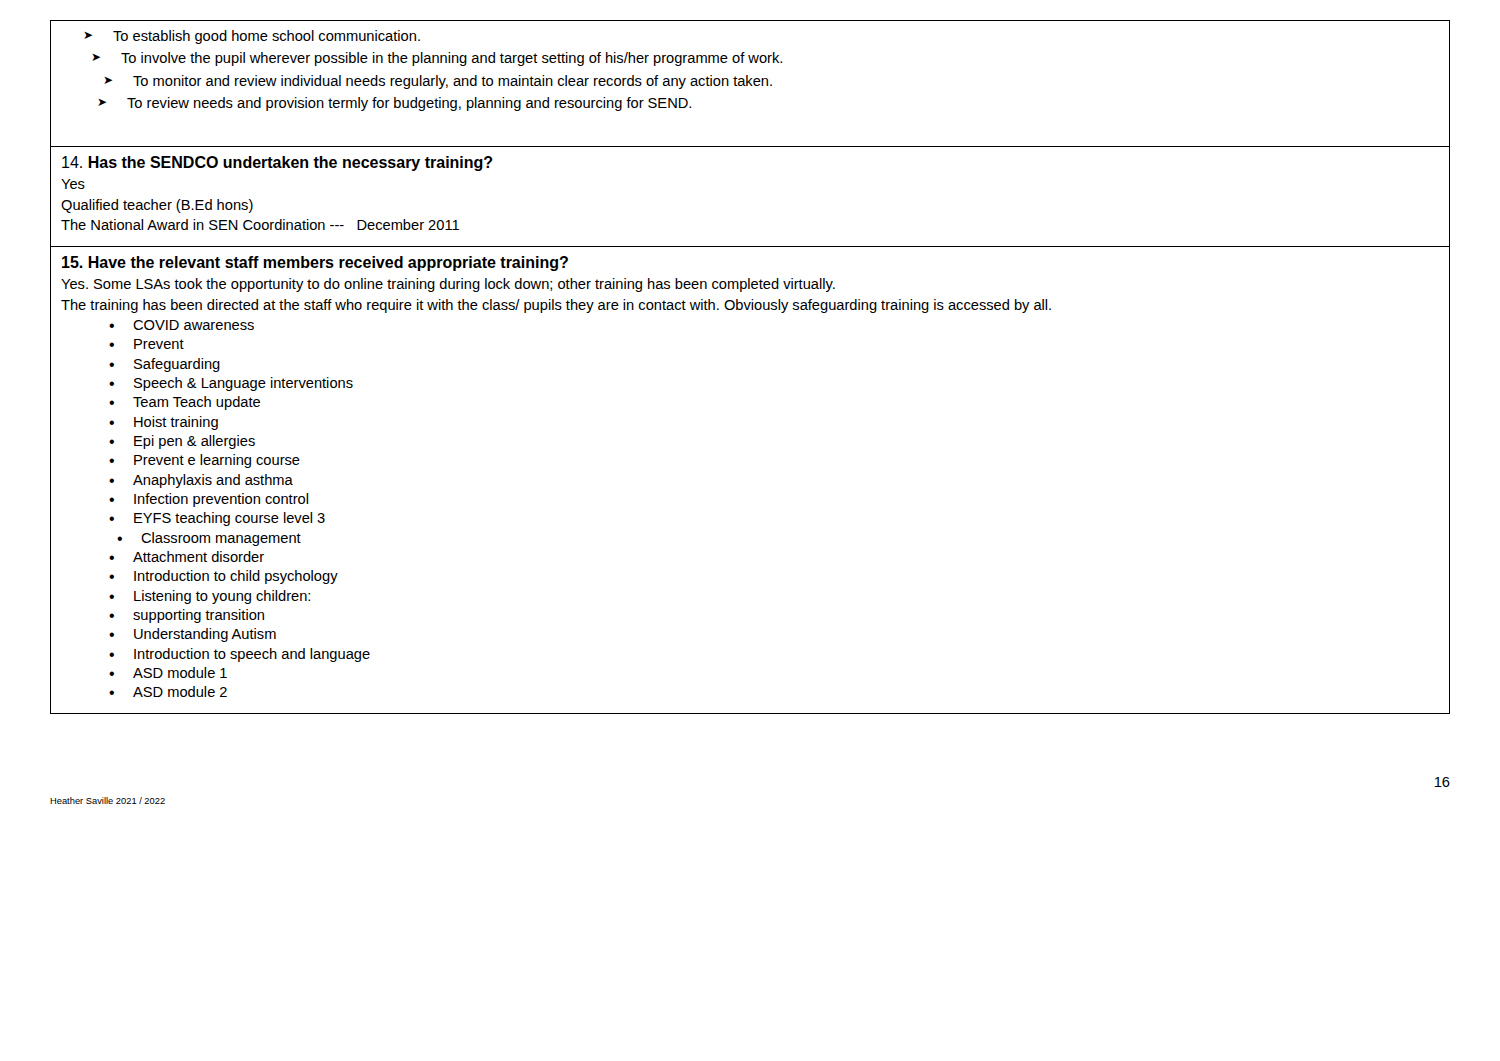To establish good home school communication.
To involve the pupil wherever possible in the planning and target setting of his/her programme of work.
To monitor and review individual needs regularly, and to maintain clear records of any action taken.
To review needs and provision termly for budgeting, planning and resourcing for SEND.
14. Has the SENDCO undertaken the necessary training?
Yes
Qualified teacher (B.Ed hons)
The National Award in SEN Coordination --- December 2011
15. Have the relevant staff members received appropriate training?
Yes. Some LSAs took the opportunity to do online training during lock down; other training has been completed virtually.
The training has been directed at the staff who require it with the class/ pupils they are in contact with. Obviously safeguarding training is accessed by all.
COVID awareness
Prevent
Safeguarding
Speech & Language interventions
Team Teach update
Hoist training
Epi pen & allergies
Prevent e learning course
Anaphylaxis and asthma
Infection prevention control
EYFS teaching course level 3
Classroom management
Attachment disorder
Introduction to child psychology
Listening to young children:
supporting transition
Understanding Autism
Introduction to speech and language
ASD module 1
ASD module 2
Heather Saville 2021 / 2022
16